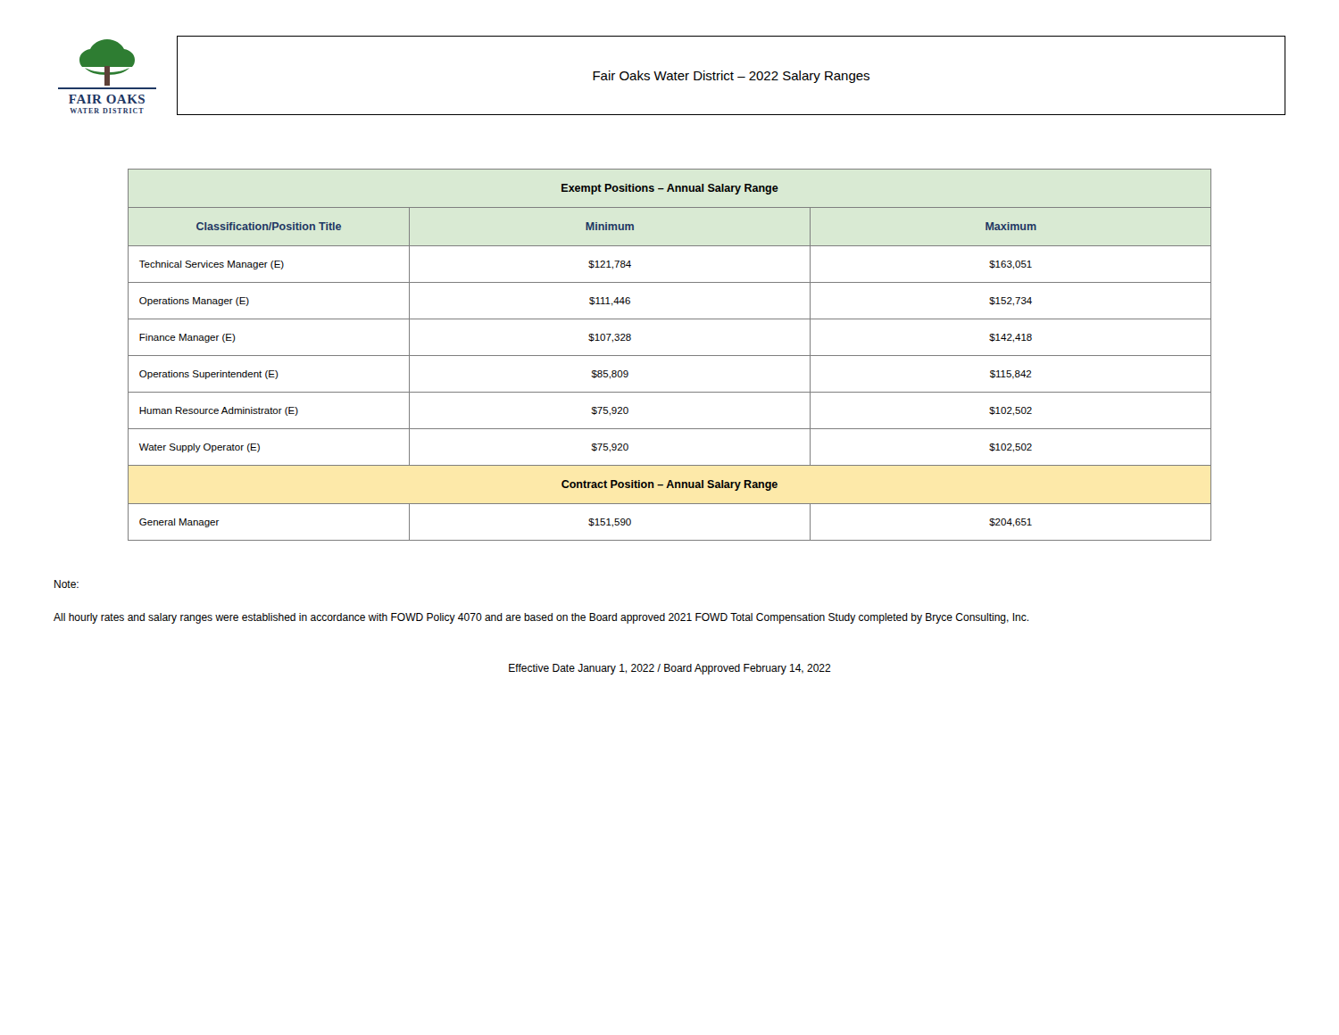FAIR OAKS
WATER DISTRICT
Fair Oaks Water District – 2022 Salary Ranges
| Exempt Positions – Annual Salary Range |
| Classification/Position Title | Minimum | Maximum |
| Technical Services Manager (E) | $121,784 | $163,051 |
| Operations Manager (E) | $111,446 | $152,734 |
| Finance Manager (E) | $107,328 | $142,418 |
| Operations Superintendent (E) | $85,809 | $115,842 |
| Human Resource Administrator (E) | $75,920 | $102,502 |
| Water Supply Operator (E) | $75,920 | $102,502 |
| Contract Position – Annual Salary Range |
| General Manager | $151,590 | $204,651 |
Note:
All hourly rates and salary ranges were established in accordance with FOWD Policy 4070 and are based on the Board approved 2021 FOWD Total Compensation Study completed by Bryce Consulting, Inc.
Effective Date January 1, 2022 / Board Approved February 14, 2022